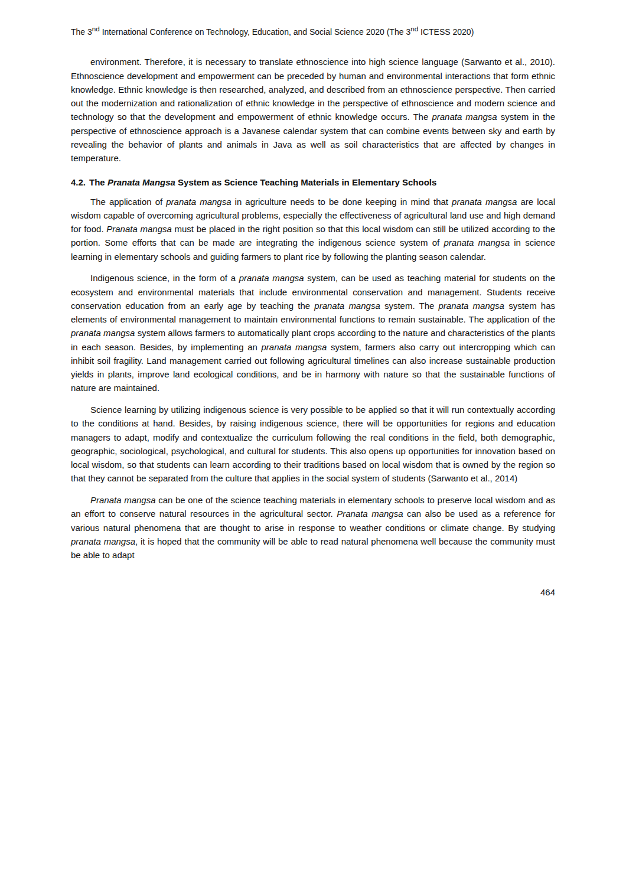The 3nd International Conference on Technology, Education, and Social Science 2020 (The 3nd ICTESS 2020)
environment. Therefore, it is necessary to translate ethnoscience into high science language (Sarwanto et al., 2010). Ethnoscience development and empowerment can be preceded by human and environmental interactions that form ethnic knowledge. Ethnic knowledge is then researched, analyzed, and described from an ethnoscience perspective. Then carried out the modernization and rationalization of ethnic knowledge in the perspective of ethnoscience and modern science and technology so that the development and empowerment of ethnic knowledge occurs. The pranata mangsa system in the perspective of ethnoscience approach is a Javanese calendar system that can combine events between sky and earth by revealing the behavior of plants and animals in Java as well as soil characteristics that are affected by changes in temperature.
4.2. The Pranata Mangsa System as Science Teaching Materials in Elementary Schools
The application of pranata mangsa in agriculture needs to be done keeping in mind that pranata mangsa are local wisdom capable of overcoming agricultural problems, especially the effectiveness of agricultural land use and high demand for food. Pranata mangsa must be placed in the right position so that this local wisdom can still be utilized according to the portion. Some efforts that can be made are integrating the indigenous science system of pranata mangsa in science learning in elementary schools and guiding farmers to plant rice by following the planting season calendar.
Indigenous science, in the form of a pranata mangsa system, can be used as teaching material for students on the ecosystem and environmental materials that include environmental conservation and management. Students receive conservation education from an early age by teaching the pranata mangsa system. The pranata mangsa system has elements of environmental management to maintain environmental functions to remain sustainable. The application of the pranata mangsa system allows farmers to automatically plant crops according to the nature and characteristics of the plants in each season. Besides, by implementing an pranata mangsa system, farmers also carry out intercropping which can inhibit soil fragility. Land management carried out following agricultural timelines can also increase sustainable production yields in plants, improve land ecological conditions, and be in harmony with nature so that the sustainable functions of nature are maintained.
Science learning by utilizing indigenous science is very possible to be applied so that it will run contextually according to the conditions at hand. Besides, by raising indigenous science, there will be opportunities for regions and education managers to adapt, modify and contextualize the curriculum following the real conditions in the field, both demographic, geographic, sociological, psychological, and cultural for students. This also opens up opportunities for innovation based on local wisdom, so that students can learn according to their traditions based on local wisdom that is owned by the region so that they cannot be separated from the culture that applies in the social system of students (Sarwanto et al., 2014)
Pranata mangsa can be one of the science teaching materials in elementary schools to preserve local wisdom and as an effort to conserve natural resources in the agricultural sector. Pranata mangsa can also be used as a reference for various natural phenomena that are thought to arise in response to weather conditions or climate change. By studying pranata mangsa, it is hoped that the community will be able to read natural phenomena well because the community must be able to adapt
464